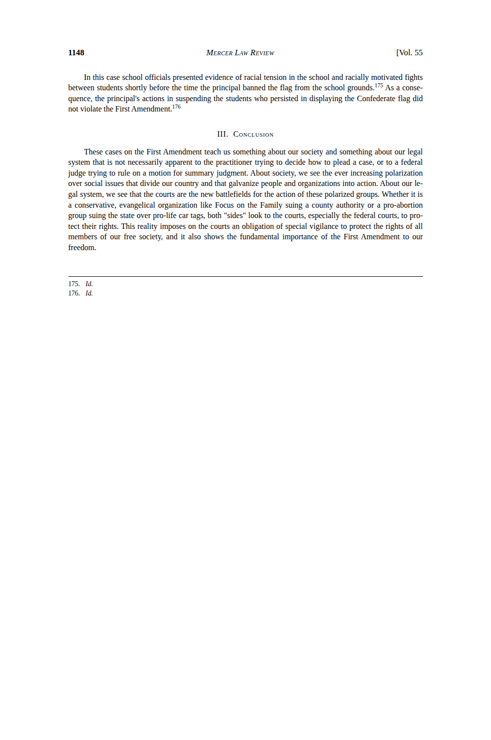1148 Mercer Law Review [Vol. 55
In this case school officials presented evidence of racial tension in the school and racially motivated fights between students shortly before the time the principal banned the flag from the school grounds.175 As a consequence, the principal's actions in suspending the students who persisted in displaying the Confederate flag did not violate the First Amendment.176
III. Conclusion
These cases on the First Amendment teach us something about our society and something about our legal system that is not necessarily apparent to the practitioner trying to decide how to plead a case, or to a federal judge trying to rule on a motion for summary judgment. About society, we see the ever increasing polarization over social issues that divide our country and that galvanize people and organizations into action. About our legal system, we see that the courts are the new battlefields for the action of these polarized groups. Whether it is a conservative, evangelical organization like Focus on the Family suing a county authority or a pro-abortion group suing the state over pro-life car tags, both "sides" look to the courts, especially the federal courts, to protect their rights. This reality imposes on the courts an obligation of special vigilance to protect the rights of all members of our free society, and it also shows the fundamental importance of the First Amendment to our freedom.
175. Id.
176. Id.